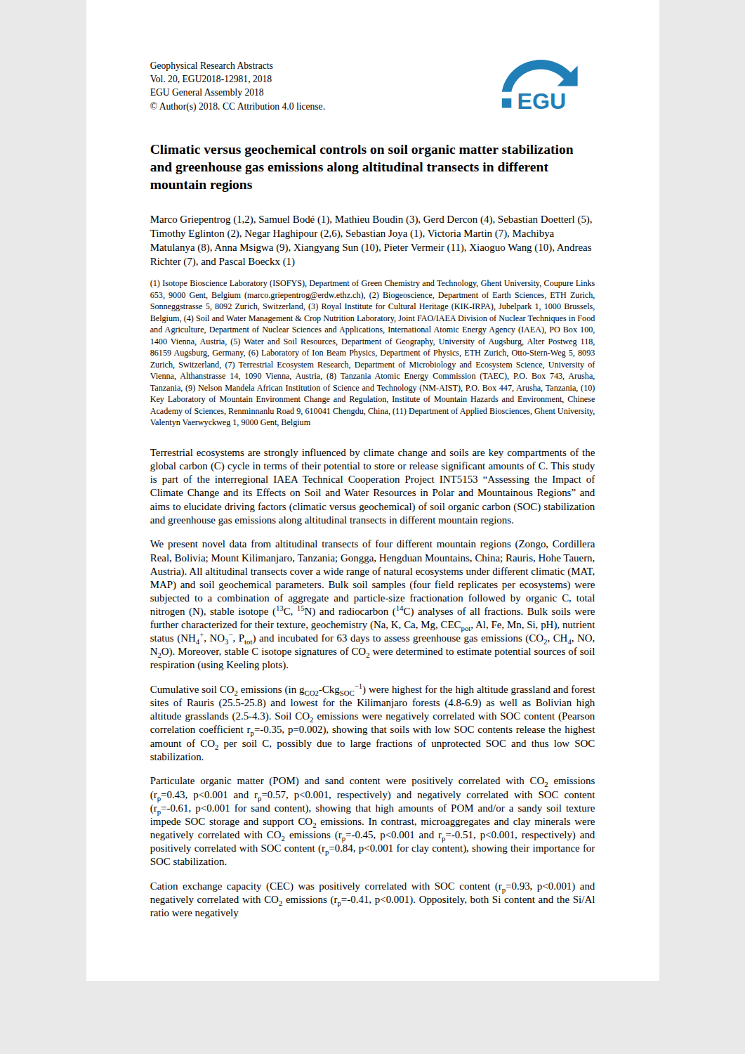Geophysical Research Abstracts
Vol. 20, EGU2018-12981, 2018
EGU General Assembly 2018
© Author(s) 2018. CC Attribution 4.0 license.
EGU
Climatic versus geochemical controls on soil organic matter stabilization and greenhouse gas emissions along altitudinal transects in different mountain regions
Marco Griepentrog (1,2), Samuel Bodé (1), Mathieu Boudin (3), Gerd Dercon (4), Sebastian Doetterl (5), Timothy Eglinton (2), Negar Haghipour (2,6), Sebastian Joya (1), Victoria Martin (7), Machibya Matulanya (8), Anna Msigwa (9), Xiangyang Sun (10), Pieter Vermeir (11), Xiaoguo Wang (10), Andreas Richter (7), and Pascal Boeckx (1)
(1) Isotope Bioscience Laboratory (ISOFYS), Department of Green Chemistry and Technology, Ghent University, Coupure Links 653, 9000 Gent, Belgium (marco.griepentrog@erdw.ethz.ch), (2) Biogeoscience, Department of Earth Sciences, ETH Zurich, Sonneggstrasse 5, 8092 Zurich, Switzerland, (3) Royal Institute for Cultural Heritage (KIK-IRPA), Jubelpark 1, 1000 Brussels, Belgium, (4) Soil and Water Management & Crop Nutrition Laboratory, Joint FAO/IAEA Division of Nuclear Techniques in Food and Agriculture, Department of Nuclear Sciences and Applications, International Atomic Energy Agency (IAEA), PO Box 100, 1400 Vienna, Austria, (5) Water and Soil Resources, Department of Geography, University of Augsburg, Alter Postweg 118, 86159 Augsburg, Germany, (6) Laboratory of Ion Beam Physics, Department of Physics, ETH Zurich, Otto-Stern-Weg 5, 8093 Zurich, Switzerland, (7) Terrestrial Ecosystem Research, Department of Microbiology and Ecosystem Science, University of Vienna, Althanstrasse 14, 1090 Vienna, Austria, (8) Tanzania Atomic Energy Commission (TAEC), P.O. Box 743, Arusha, Tanzania, (9) Nelson Mandela African Institution of Science and Technology (NM-AIST), P.O. Box 447, Arusha, Tanzania, (10) Key Laboratory of Mountain Environment Change and Regulation, Institute of Mountain Hazards and Environment, Chinese Academy of Sciences, Renminnanlu Road 9, 610041 Chengdu, China, (11) Department of Applied Biosciences, Ghent University, Valentyn Vaerwyckweg 1, 9000 Gent, Belgium
Terrestrial ecosystems are strongly influenced by climate change and soils are key compartments of the global carbon (C) cycle in terms of their potential to store or release significant amounts of C. This study is part of the interregional IAEA Technical Cooperation Project INT5153 “Assessing the Impact of Climate Change and its Effects on Soil and Water Resources in Polar and Mountainous Regions” and aims to elucidate driving factors (climatic versus geochemical) of soil organic carbon (SOC) stabilization and greenhouse gas emissions along altitudinal transects in different mountain regions.
We present novel data from altitudinal transects of four different mountain regions (Zongo, Cordillera Real, Bolivia; Mount Kilimanjaro, Tanzania; Gongga, Hengduan Mountains, China; Rauris, Hohe Tauern, Austria). All altitudinal transects cover a wide range of natural ecosystems under different climatic (MAT, MAP) and soil geochemical parameters. Bulk soil samples (four field replicates per ecosystems) were subjected to a combination of aggregate and particle-size fractionation followed by organic C, total nitrogen (N), stable isotope (13C, 15N) and radiocarbon (14C) analyses of all fractions. Bulk soils were further characterized for their texture, geochemistry (Na, K, Ca, Mg, CECpot, Al, Fe, Mn, Si, pH), nutrient status (NH4+, NO3−, Ptot) and incubated for 63 days to assess greenhouse gas emissions (CO2, CH4, NO, N2O). Moreover, stable C isotope signatures of CO2 were determined to estimate potential sources of soil respiration (using Keeling plots).
Cumulative soil CO2 emissions (in gCO2-CkgSOC−1) were highest for the high altitude grassland and forest sites of Rauris (25.5-25.8) and lowest for the Kilimanjaro forests (4.8-6.9) as well as Bolivian high altitude grasslands (2.5-4.3). Soil CO2 emissions were negatively correlated with SOC content (Pearson correlation coefficient rp=-0.35, p=0.002), showing that soils with low SOC contents release the highest amount of CO2 per soil C, possibly due to large fractions of unprotected SOC and thus low SOC stabilization.
Particulate organic matter (POM) and sand content were positively correlated with CO2 emissions (rp=0.43, p<0.001 and rp=0.57, p<0.001, respectively) and negatively correlated with SOC content (rp=-0.61, p<0.001 for sand content), showing that high amounts of POM and/or a sandy soil texture impede SOC storage and support CO2 emissions. In contrast, microaggregates and clay minerals were negatively correlated with CO2 emissions (rp=-0.45, p<0.001 and rp=-0.51, p<0.001, respectively) and positively correlated with SOC content (rp=0.84, p<0.001 for clay content), showing their importance for SOC stabilization.
Cation exchange capacity (CEC) was positively correlated with SOC content (rp=0.93, p<0.001) and negatively correlated with CO2 emissions (rp=-0.41, p<0.001). Oppositely, both Si content and the Si/Al ratio were negatively